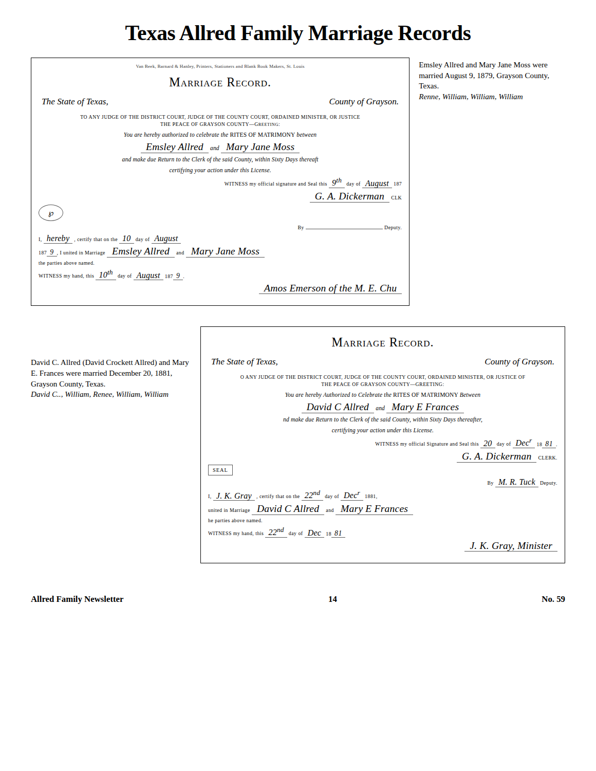Texas Allred Family Marriage Records
Van Beek, Barnard & Hanley, Printers, Stationers and Blank Book Makers, St. Louis
Marriage Record.
The State of Texas, County of Grayson.
TO ANY JUDGE OF THE DISTRICT COURT, JUDGE OF THE COUNTY COURT, ORDAINED MINISTER, OR JUSTICE
THE PEACE OF GRAYSON COUNTY—GREETING:
You are hereby authorized to celebrate the RITES OF MATRIMONY between
Emsley Allred and Mary Jane Moss
and make due Return to the Clerk of the said County, within Sixty Days thereaft
certifying your action under this License.
WITNESS my official signature and Seal this 9th day of August 187
G. A. Dickerman CLK
℘
By Deputy.
I, hereby , certify that on the 10 day of August
1879, I united in Marriage Emsley Allred and Mary Jane Moss
the parties above named.
WITNESS my hand, this 10th day of August 1879.
Amos Emerson of the M. E. Chu
Emsley Allred and Mary Jane Moss were married August 9, 1879, Grayson County, Texas.
Renne, William, William, William
David C. Allred (David Crockett Allred) and Mary E. Frances were married December 20, 1881, Grayson County, Texas.
David C.., William, Renee, William, William
Marriage Record.
The State of Texas, County of Grayson.
O ANY JUDGE OF THE DISTRICT COURT, JUDGE OF THE COUNTY COURT, ORDAINED MINISTER, OR JUSTICE OF
THE PEACE OF GRAYSON COUNTY—GREETING:
You are hereby Authorized to Celebrate the RITES OF MATRIMONY Between
David C Allred and Mary E Frances
nd make due Return to the Clerk of the said County, within Sixty Days thereafter,
certifying your action under this License.
WITNESS my official Signature and Seal this 20 day of Decr 1881.
G. A. Dickerman CLERK.
SEAL
By M. R. Tuck Deputy.
I, J. K. Gray , certify that on the 22nd day of Decr 1881,
united in Marriage David C Allred and Mary E Frances
he parties above named.
WITNESS my hand, this 22nd day of Dec 1881
J. K. Gray, Minister
Allred Family Newsletter 14 No. 59